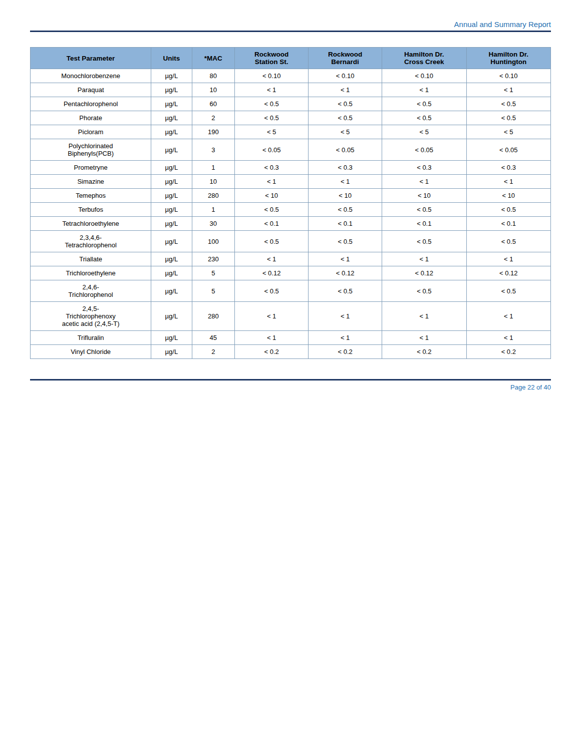Annual and Summary Report
| Test Parameter | Units | *MAC | Rockwood Station St. | Rockwood Bernardi | Hamilton Dr. Cross Creek | Hamilton Dr. Huntington |
| --- | --- | --- | --- | --- | --- | --- |
| Monochlorobenzene | µg/L | 80 | < 0.10 | < 0.10 | < 0.10 | < 0.10 |
| Paraquat | µg/L | 10 | < 1 | < 1 | < 1 | < 1 |
| Pentachlorophenol | µg/L | 60 | < 0.5 | < 0.5 | < 0.5 | < 0.5 |
| Phorate | µg/L | 2 | < 0.5 | < 0.5 | < 0.5 | < 0.5 |
| Picloram | µg/L | 190 | < 5 | < 5 | < 5 | < 5 |
| Polychlorinated Biphenyls(PCB) | µg/L | 3 | < 0.05 | < 0.05 | < 0.05 | < 0.05 |
| Prometryne | µg/L | 1 | < 0.3 | < 0.3 | < 0.3 | < 0.3 |
| Simazine | µg/L | 10 | < 1 | < 1 | < 1 | < 1 |
| Temephos | µg/L | 280 | < 10 | < 10 | < 10 | < 10 |
| Terbufos | µg/L | 1 | < 0.5 | < 0.5 | < 0.5 | < 0.5 |
| Tetrachloroethylene | µg/L | 30 | < 0.1 | < 0.1 | < 0.1 | < 0.1 |
| 2,3,4,6- Tetrachlorophenol | µg/L | 100 | < 0.5 | < 0.5 | < 0.5 | < 0.5 |
| Triallate | µg/L | 230 | < 1 | < 1 | < 1 | < 1 |
| Trichloroethylene | µg/L | 5 | < 0.12 | < 0.12 | < 0.12 | < 0.12 |
| 2,4,6- Trichlorophenol | µg/L | 5 | < 0.5 | < 0.5 | < 0.5 | < 0.5 |
| 2,4,5- Trichlorophenoxy acetic acid (2,4,5-T) | µg/L | 280 | < 1 | < 1 | < 1 | < 1 |
| Trifluralin | µg/L | 45 | < 1 | < 1 | < 1 | < 1 |
| Vinyl Chloride | µg/L | 2 | < 0.2 | < 0.2 | < 0.2 | < 0.2 |
Page 22 of 40